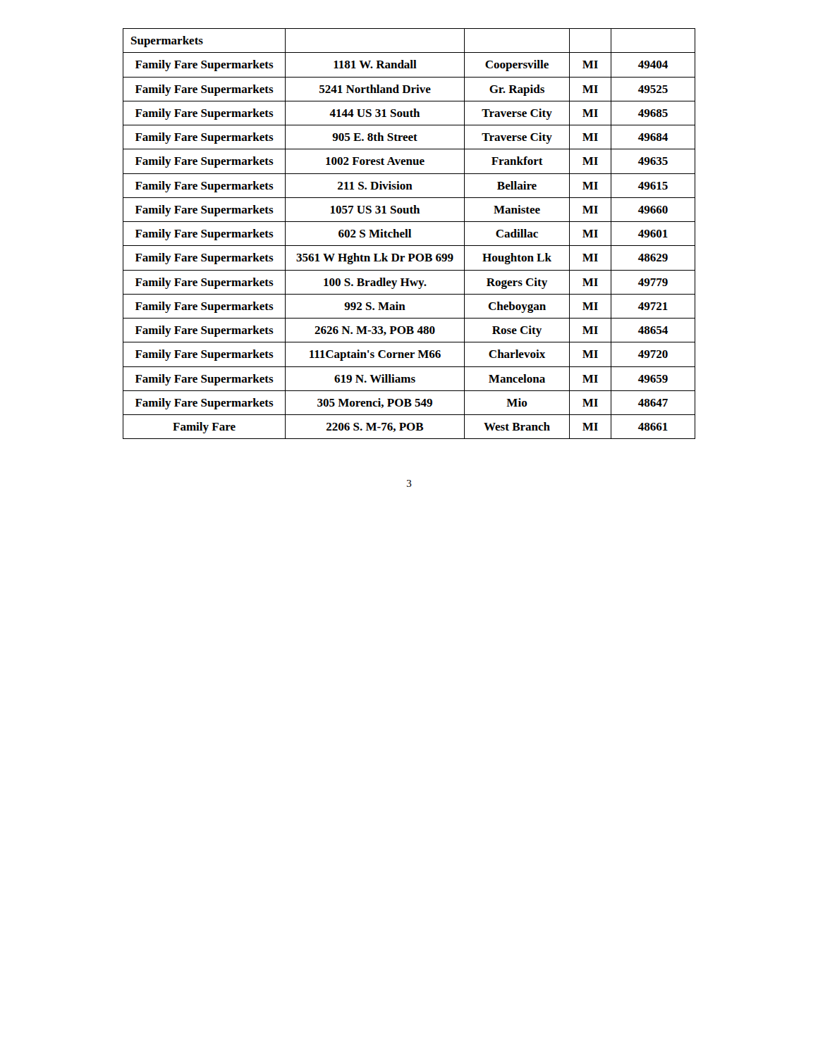| Supermarkets | | | | |
| Family Fare Supermarkets | 1181 W. Randall | Coopersville | MI | 49404 |
| Family Fare Supermarkets | 5241 Northland Drive | Gr. Rapids | MI | 49525 |
| Family Fare Supermarkets | 4144 US 31 South | Traverse City | MI | 49685 |
| Family Fare Supermarkets | 905 E. 8th Street | Traverse City | MI | 49684 |
| Family Fare Supermarkets | 1002 Forest Avenue | Frankfort | MI | 49635 |
| Family Fare Supermarkets | 211 S. Division | Bellaire | MI | 49615 |
| Family Fare Supermarkets | 1057 US 31 South | Manistee | MI | 49660 |
| Family Fare Supermarkets | 602 S Mitchell | Cadillac | MI | 49601 |
| Family Fare Supermarkets | 3561 W Hghtn Lk Dr POB 699 | Houghton Lk | MI | 48629 |
| Family Fare Supermarkets | 100 S. Bradley Hwy. | Rogers City | MI | 49779 |
| Family Fare Supermarkets | 992 S. Main | Cheboygan | MI | 49721 |
| Family Fare Supermarkets | 2626 N. M-33, POB 480 | Rose City | MI | 48654 |
| Family Fare Supermarkets | 111Captain's Corner M66 | Charlevoix | MI | 49720 |
| Family Fare Supermarkets | 619 N. Williams | Mancelona | MI | 49659 |
| Family Fare Supermarkets | 305 Morenci, POB 549 | Mio | MI | 48647 |
| Family Fare | 2206 S. M-76, POB | West Branch | MI | 48661 |
3